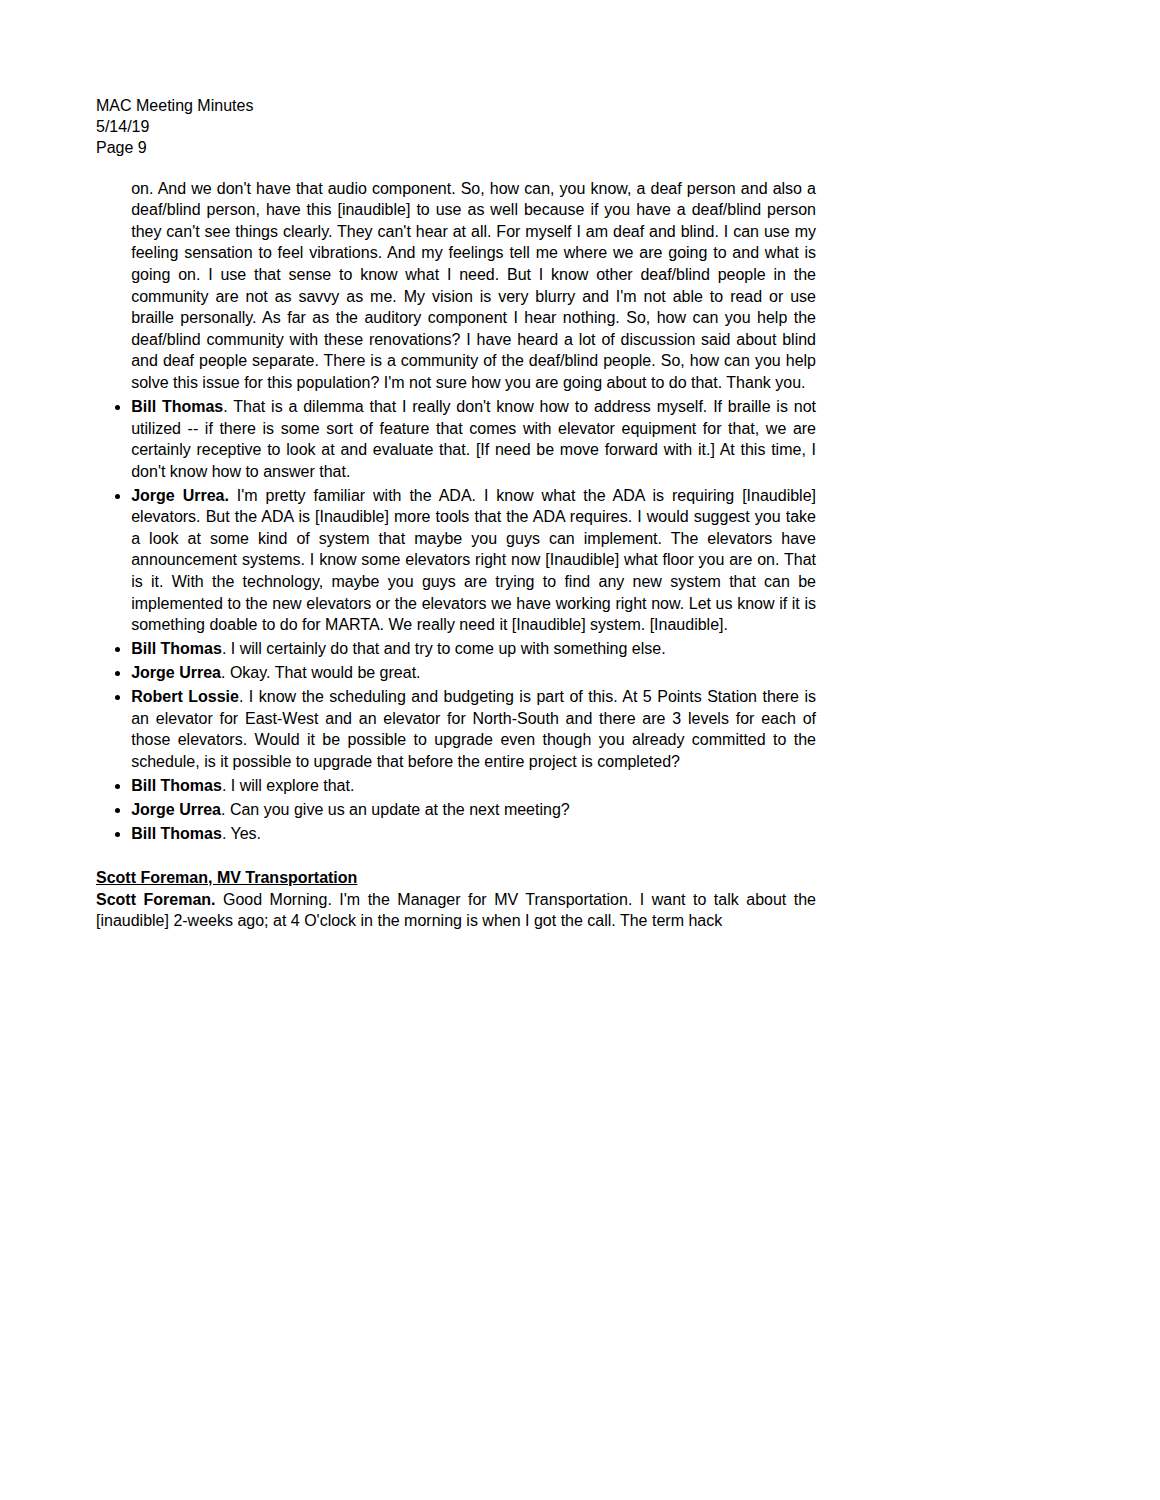MAC Meeting Minutes
5/14/19
Page 9
on. And we don't have that audio component. So, how can, you know, a deaf person and also a deaf/blind person, have this [inaudible] to use as well because if you have a deaf/blind person they can't see things clearly. They can't hear at all. For myself I am deaf and blind. I can use my feeling sensation to feel vibrations. And my feelings tell me where we are going to and what is going on. I use that sense to know what I need. But I know other deaf/blind people in the community are not as savvy as me. My vision is very blurry and I'm not able to read or use braille personally. As far as the auditory component I hear nothing. So, how can you help the deaf/blind community with these renovations? I have heard a lot of discussion said about blind and deaf people separate. There is a community of the deaf/blind people. So, how can you help solve this issue for this population? I'm not sure how you are going about to do that. Thank you.
Bill Thomas. That is a dilemma that I really don't know how to address myself. If braille is not utilized -- if there is some sort of feature that comes with elevator equipment for that, we are certainly receptive to look at and evaluate that. [If need be move forward with it.] At this time, I don't know how to answer that.
Jorge Urrea. I'm pretty familiar with the ADA. I know what the ADA is requiring [Inaudible] elevators. But the ADA is [Inaudible] more tools that the ADA requires. I would suggest you take a look at some kind of system that maybe you guys can implement. The elevators have announcement systems. I know some elevators right now [Inaudible] what floor you are on. That is it. With the technology, maybe you guys are trying to find any new system that can be implemented to the new elevators or the elevators we have working right now. Let us know if it is something doable to do for MARTA. We really need it [Inaudible] system. [Inaudible].
Bill Thomas. I will certainly do that and try to come up with something else.
Jorge Urrea. Okay. That would be great.
Robert Lossie. I know the scheduling and budgeting is part of this. At 5 Points Station there is an elevator for East-West and an elevator for North-South and there are 3 levels for each of those elevators. Would it be possible to upgrade even though you already committed to the schedule, is it possible to upgrade that before the entire project is completed?
Bill Thomas. I will explore that.
Jorge Urrea. Can you give us an update at the next meeting?
Bill Thomas. Yes.
Scott Foreman, MV Transportation
Scott Foreman. Good Morning. I'm the Manager for MV Transportation. I want to talk about the [inaudible] 2-weeks ago; at 4 O'clock in the morning is when I got the call. The term hack